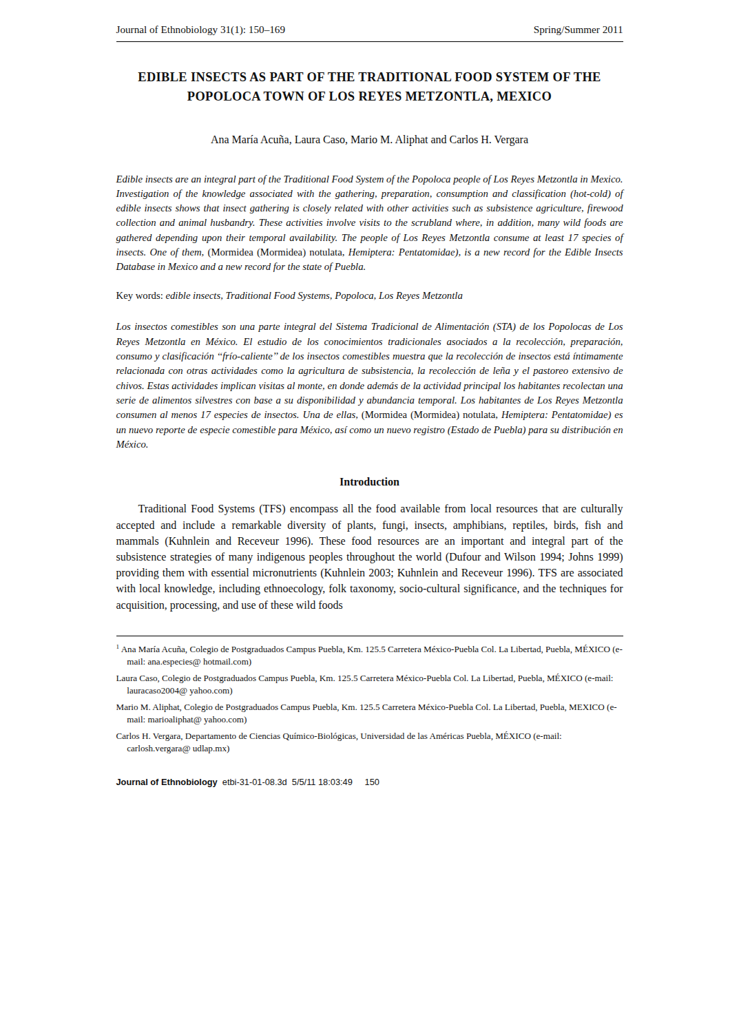Journal of Ethnobiology 31(1): 150–169 Spring/Summer 2011
Edible Insects as Part of the Traditional Food System of the Popoloca Town of Los Reyes Metzontla, Mexico
Ana María Acuña, Laura Caso, Mario M. Aliphat and Carlos H. Vergara
Edible insects are an integral part of the Traditional Food System of the Popoloca people of Los Reyes Metzontla in Mexico. Investigation of the knowledge associated with the gathering, preparation, consumption and classification (hot-cold) of edible insects shows that insect gathering is closely related with other activities such as subsistence agriculture, firewood collection and animal husbandry. These activities involve visits to the scrubland where, in addition, many wild foods are gathered depending upon their temporal availability. The people of Los Reyes Metzontla consume at least 17 species of insects. One of them, (Mormidea (Mormidea) notulata, Hemiptera: Pentatomidae), is a new record for the Edible Insects Database in Mexico and a new record for the state of Puebla.
Key words: edible insects, Traditional Food Systems, Popoloca, Los Reyes Metzontla
Los insectos comestibles son una parte integral del Sistema Tradicional de Alimentación (STA) de los Popolocas de Los Reyes Metzontla en México. El estudio de los conocimientos tradicionales asociados a la recolección, preparación, consumo y clasificación ‘‘frío-caliente’’ de los insectos comestibles muestra que la recolección de insectos está íntimamente relacionada con otras actividades como la agricultura de subsistencia, la recolección de leña y el pastoreo extensivo de chivos. Estas actividades implican visitas al monte, en donde además de la actividad principal los habitantes recolectan una serie de alimentos silvestres con base a su disponibilidad y abundancia temporal. Los habitantes de Los Reyes Metzontla consumen al menos 17 especies de insectos. Una de ellas, (Mormidea (Mormidea) notulata, Hemiptera: Pentatomidae) es un nuevo reporte de especie comestible para México, así como un nuevo registro (Estado de Puebla) para su distribución en México.
Introduction
Traditional Food Systems (TFS) encompass all the food available from local resources that are culturally accepted and include a remarkable diversity of plants, fungi, insects, amphibians, reptiles, birds, fish and mammals (Kuhnlein and Receveur 1996). These food resources are an important and integral part of the subsistence strategies of many indigenous peoples throughout the world (Dufour and Wilson 1994; Johns 1999) providing them with essential micronutrients (Kuhnlein 2003; Kuhnlein and Receveur 1996). TFS are associated with local knowledge, including ethnoecology, folk taxonomy, socio-cultural significance, and the techniques for acquisition, processing, and use of these wild foods
1 Ana María Acuña, Colegio de Postgraduados Campus Puebla, Km. 125.5 Carretera México-Puebla Col. La Libertad, Puebla, MÉXICO (e-mail: ana.especies@ hotmail.com)
Laura Caso, Colegio de Postgraduados Campus Puebla, Km. 125.5 Carretera México-Puebla Col. La Libertad, Puebla, MÉXICO (e-mail: lauracaso2004@ yahoo.com)
Mario M. Aliphat, Colegio de Postgraduados Campus Puebla, Km. 125.5 Carretera México-Puebla Col. La Libertad, Puebla, MEXICO (e-mail: marioaliphat@ yahoo.com)
Carlos H. Vergara, Departamento de Ciencias Químico-Biológicas, Universidad de las Américas Puebla, MÉXICO (e-mail: carlosh.vergara@ udlap.mx)
Journal of Ethnobiology etbi-31-01-08.3d 5/5/11 18:03:49 150